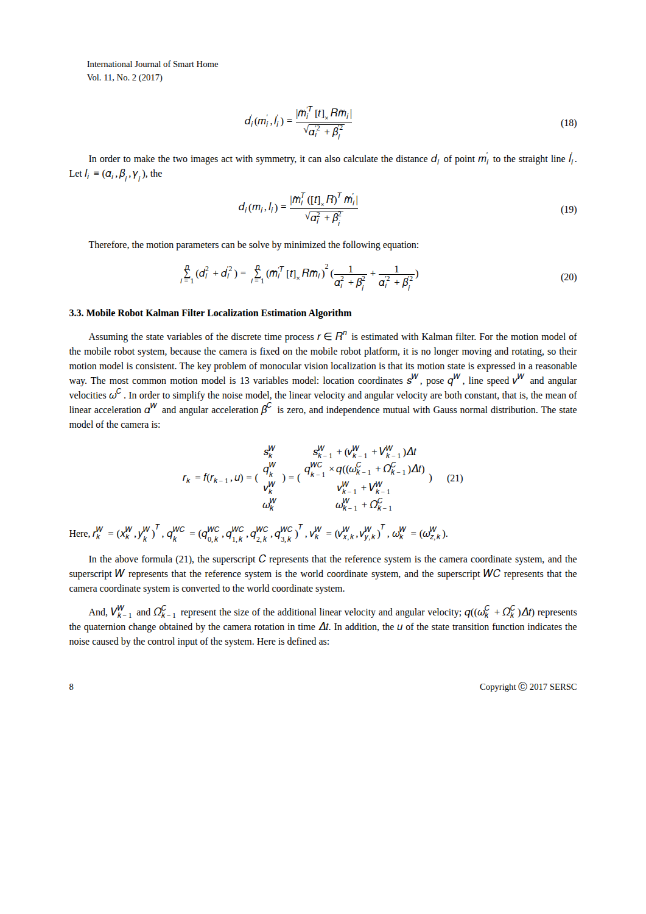International Journal of Smart Home
Vol. 11, No. 2 (2017)
di′ ( mi′ , li′ ) = | m~i′T [t]× R m~i | αi′2 + βi′2
(18)
In order to make the two images act with symmetry, it can also calculate the distance di of point mi′ to the straight line li′. Let li≡(αi,βi,γi), the
di ( mi , li ) = | m~iT ( [t]× R ) T m~i′ | αi2 + βi2
(19)
Therefore, the motion parameters can be solve by minimized the following equation:
∑ i=1 n ( di2 + di′2 ) = ∑ i=1 n ( m~i′T [t]× R m~i ) 2 ( 1 αi2 + βi2 + 1 αi′2 + βi′2 )
(20)
3.3. Mobile Robot Kalman Filter Localization Estimation Algorithm
Assuming the state variables of the discrete time process r∈Rn is estimated with Kalman filter. For the motion model of the mobile robot system, because the camera is fixed on the mobile robot platform, it is no longer moving and rotating, so their motion model is consistent. The key problem of monocular vision localization is that its motion state is expressed in a reasonable way. The most common motion model is 13 variables model: location coordinates sW, pose qW, line speed vW and angular velocities ωC. In order to simplify the noise model, the linear velocity and angular velocity are both constant, that is, the mean of linear acceleration αW and angular acceleration βC is zero, and independence mutual with Gauss normal distribution. The state model of the camera is:
rk = f ( rk−1 , u ) = ( skW qkW vkW ωkW ) = ( sk−1W + ( vk−1W + Vk−1W ) Δt qk−1WC × q (( ωk−1C + Ωk−1C ) Δt ) vk−1W + Vk−1W ωk−1W + Ωk−1C )
(21)
Here, rkW=(xkW,ykW)T, qkWC=(q0,kWC,q1,kWC,q2,kWC,q3,kWC)T, vkW=(vx,kW,vy,kW)T, ωkW=(ωz,kW).
In the above formula (21), the superscript C represents that the reference system is the camera coordinate system, and the superscript W represents that the reference system is the world coordinate system, and the superscript WC represents that the camera coordinate system is converted to the world coordinate system.
And, Vk−1W and Ωk−1C represent the size of the additional linear velocity and angular velocity; q((ωkC+ΩkC)Δt) represents the quaternion change obtained by the camera rotation in time Δt. In addition, the u of the state transition function indicates the noise caused by the control input of the system. Here is defined as:
8 Copyright Ⓒ 2017 SERSC